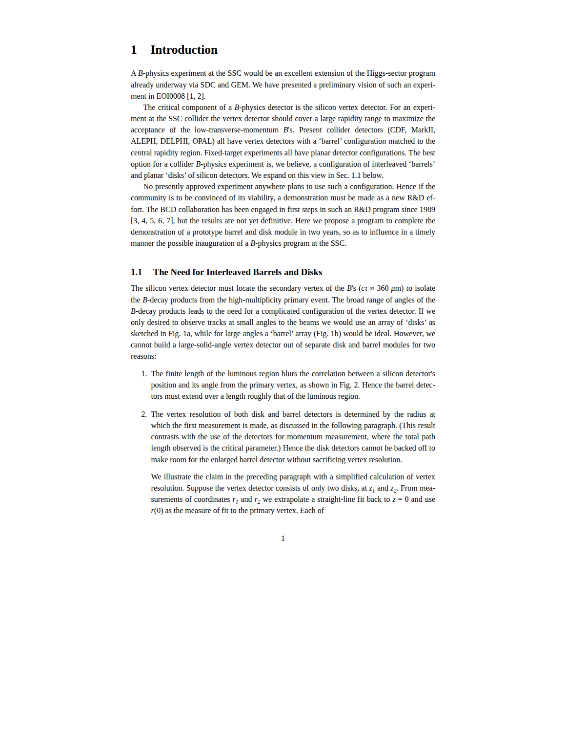1 Introduction
A B-physics experiment at the SSC would be an excellent extension of the Higgs-sector program already underway via SDC and GEM. We have presented a preliminary vision of such an experiment in EOI0008 [1, 2].
The critical component of a B-physics detector is the silicon vertex detector. For an experiment at the SSC collider the vertex detector should cover a large rapidity range to maximize the acceptance of the low-transverse-momentum B's. Present collider detectors (CDF, MarkII, ALEPH, DELPHI, OPAL) all have vertex detectors with a ‘barrel’ configuration matched to the central rapidity region. Fixed-target experiments all have planar detector configurations. The best option for a collider B-physics experiment is, we believe, a configuration of interleaved ‘barrels’ and planar ‘disks’ of silicon detectors. We expand on this view in Sec. 1.1 below.
No presently approved experiment anywhere plans to use such a configuration. Hence if the community is to be convinced of its viability, a demonstration must be made as a new R&D effort. The BCD collaboration has been engaged in first steps in such an R&D program since 1989 [3, 4, 5, 6, 7], but the results are not yet definitive. Here we propose a program to complete the demonstration of a prototype barrel and disk module in two years, so as to influence in a timely manner the possible inauguration of a B-physics program at the SSC.
1.1 The Need for Interleaved Barrels and Disks
The silicon vertex detector must locate the secondary vertex of the B's (cτ ≈ 360 μm) to isolate the B-decay products from the high-multiplicity primary event. The broad range of angles of the B-decay products leads to the need for a complicated configuration of the vertex detector. If we only desired to observe tracks at small angles to the beams we would use an array of ‘disks’ as sketched in Fig. 1a, while for large angles a ‘barrel’ array (Fig. 1b) would be ideal. However, we cannot build a large-solid-angle vertex detector out of separate disk and barrel modules for two reasons:
The finite length of the luminous region blurs the correlation between a silicon detector's position and its angle from the primary vertex, as shown in Fig. 2. Hence the barrel detectors must extend over a length roughly that of the luminous region.
The vertex resolution of both disk and barrel detectors is determined by the radius at which the first measurement is made, as discussed in the following paragraph. (This result contrasts with the use of the detectors for momentum measurement, where the total path length observed is the critical parameter.) Hence the disk detectors cannot be backed off to make room for the enlarged barrel detector without sacrificing vertex resolution.
We illustrate the claim in the preceding paragraph with a simplified calculation of vertex resolution. Suppose the vertex detector consists of only two disks, at z1 and z2. From measurements of coordinates r1 and r2 we extrapolate a straight-line fit back to z = 0 and use r(0) as the measure of fit to the primary vertex. Each of
1